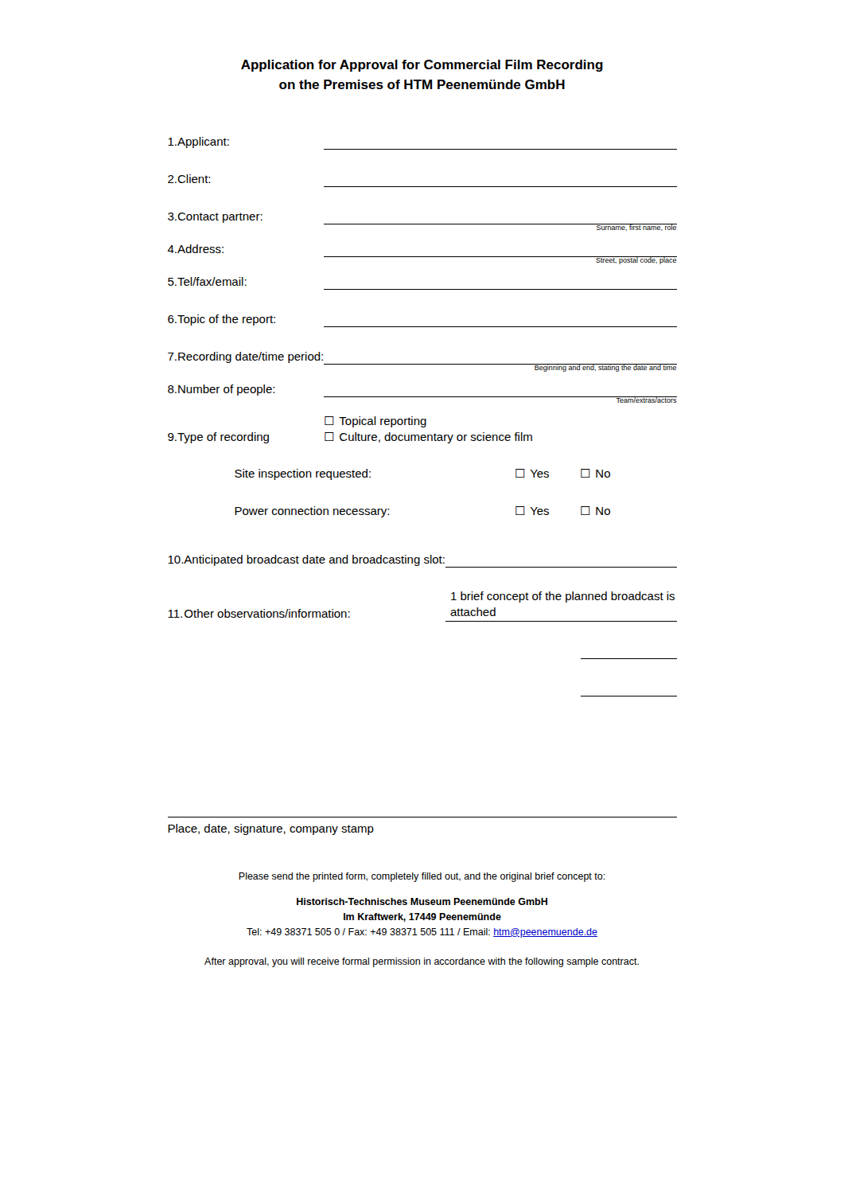Application for Approval for Commercial Film Recording
on the Premises of HTM Peenemünde GmbH
| 1. | Applicant: | |
| 2. | Client: | |
| 3. | Contact partner: | |
| | | Surname, first name, role |
| 4. | Address: | |
| | | Street, postal code, place |
| 5. | Tel/fax/email: | |
| 6. | Topic of the report: | |
| 7. | Recording date/time period: | |
| | | Beginning and end, stating the date and time |
| 8. | Number of people: | |
| | | Team/extras/actors |
| 9. | Type of recording | ☐ Topical reporting ☐ Culture, documentary or science film |
| | Site inspection requested: | ☐ Yes ☐ No |
| | Power connection necessary: | ☐ Yes ☐ No |
| 10. | Anticipated broadcast date and broadcasting slot: | |
| 11. | Other observations/information: | 1 brief concept of the planned broadcast is attached |
Place, date, signature, company stamp
Please send the printed form, completely filled out, and the original brief concept to:
Historisch-Technisches Museum Peenemünde GmbH
Im Kraftwerk, 17449 Peenemünde
Tel: +49 38371 505 0 / Fax: +49 38371 505 111 / Email: htm@peenemuende.de
After approval, you will receive formal permission in accordance with the following sample contract.